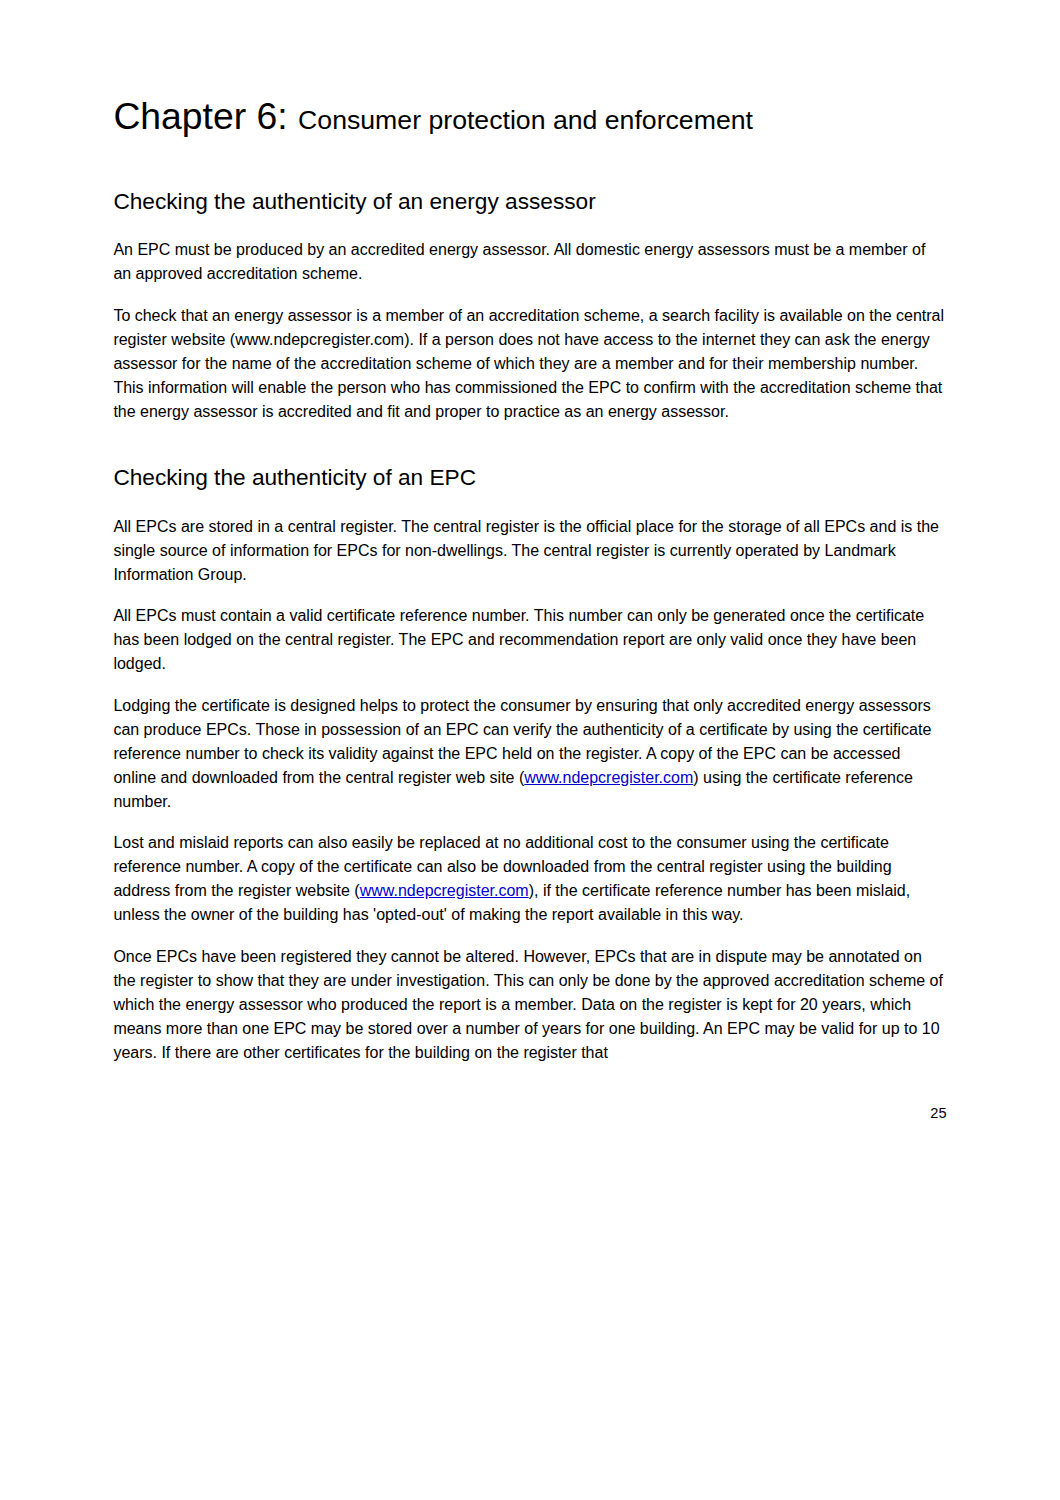Chapter 6: Consumer protection and enforcement
Checking the authenticity of an energy assessor
An EPC must be produced by an accredited energy assessor. All domestic energy assessors must be a member of an approved accreditation scheme.
To check that an energy assessor is a member of an accreditation scheme, a search facility is available on the central register website (www.ndepcregister.com). If a person does not have access to the internet they can ask the energy assessor for the name of the accreditation scheme of which they are a member and for their membership number. This information will enable the person who has commissioned the EPC to confirm with the accreditation scheme that the energy assessor is accredited and fit and proper to practice as an energy assessor.
Checking the authenticity of an EPC
All EPCs are stored in a central register. The central register is the official place for the storage of all EPCs and is the single source of information for EPCs for non-dwellings. The central register is currently operated by Landmark Information Group.
All EPCs must contain a valid certificate reference number. This number can only be generated once the certificate has been lodged on the central register. The EPC and recommendation report are only valid once they have been lodged.
Lodging the certificate is designed helps to protect the consumer by ensuring that only accredited energy assessors can produce EPCs. Those in possession of an EPC can verify the authenticity of a certificate by using the certificate reference number to check its validity against the EPC held on the register. A copy of the EPC can be accessed online and downloaded from the central register web site (www.ndepcregister.com) using the certificate reference number.
Lost and mislaid reports can also easily be replaced at no additional cost to the consumer using the certificate reference number. A copy of the certificate can also be downloaded from the central register using the building address from the register website (www.ndepcregister.com), if the certificate reference number has been mislaid, unless the owner of the building has 'opted-out' of making the report available in this way.
Once EPCs have been registered they cannot be altered. However, EPCs that are in dispute may be annotated on the register to show that they are under investigation. This can only be done by the approved accreditation scheme of which the energy assessor who produced the report is a member. Data on the register is kept for 20 years, which means more than one EPC may be stored over a number of years for one building. An EPC may be valid for up to 10 years. If there are other certificates for the building on the register that
25